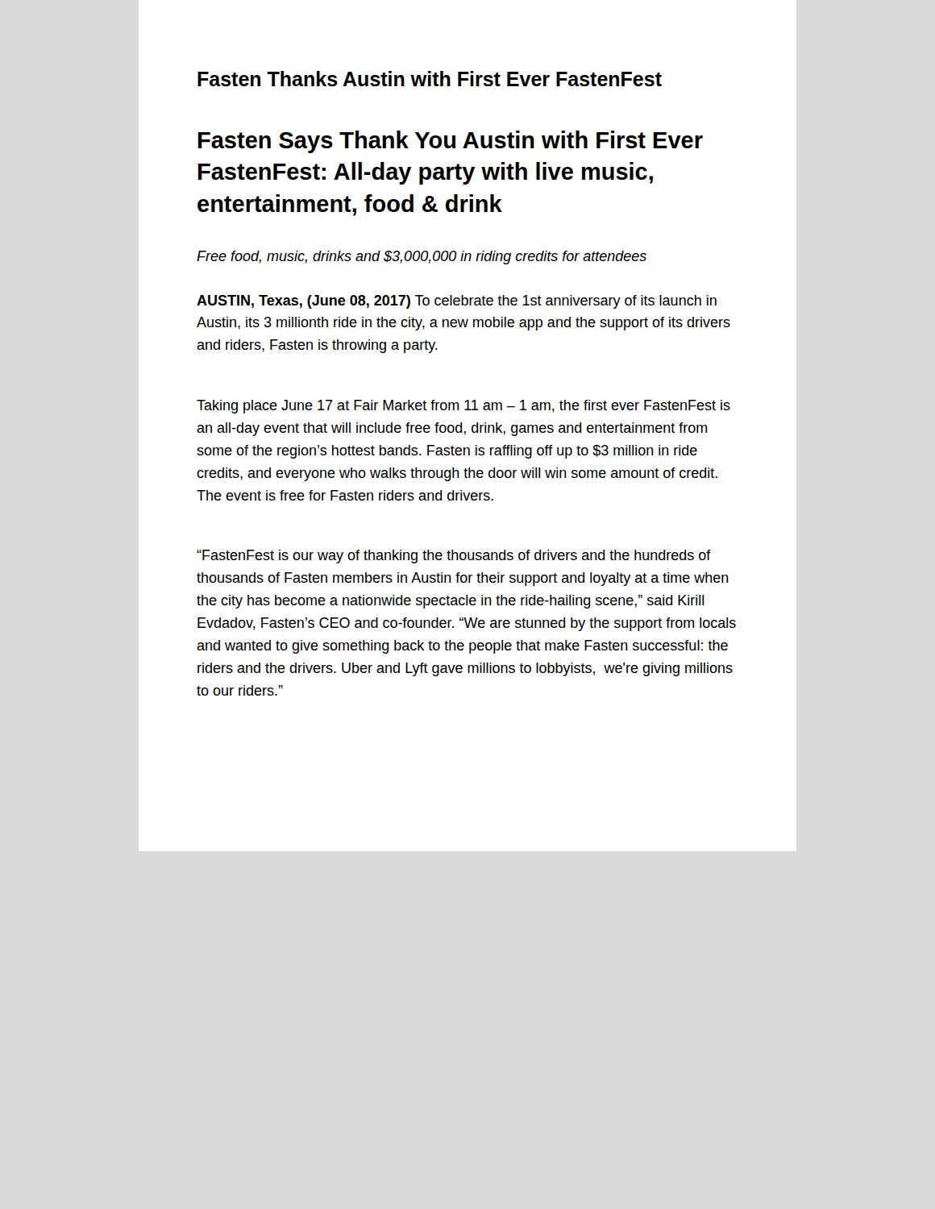Fasten Thanks Austin with First Ever FastenFest
Fasten Says Thank You Austin with First Ever FastenFest: All-day party with live music, entertainment, food & drink
Free food, music, drinks and $3,000,000 in riding credits for attendees
AUSTIN, Texas, (June 08, 2017) To celebrate the 1st anniversary of its launch in Austin, its 3 millionth ride in the city, a new mobile app and the support of its drivers and riders, Fasten is throwing a party.
Taking place June 17 at Fair Market from 11 am – 1 am, the first ever FastenFest is an all-day event that will include free food, drink, games and entertainment from some of the region’s hottest bands. Fasten is raffling off up to $3 million in ride credits, and everyone who walks through the door will win some amount of credit. The event is free for Fasten riders and drivers.
“FastenFest is our way of thanking the thousands of drivers and the hundreds of thousands of Fasten members in Austin for their support and loyalty at a time when the city has become a nationwide spectacle in the ride-hailing scene,” said Kirill Evdadov, Fasten’s CEO and co-founder. “We are stunned by the support from locals and wanted to give something back to the people that make Fasten successful: the riders and the drivers. Uber and Lyft gave millions to lobbyists, we're giving millions to our riders.”